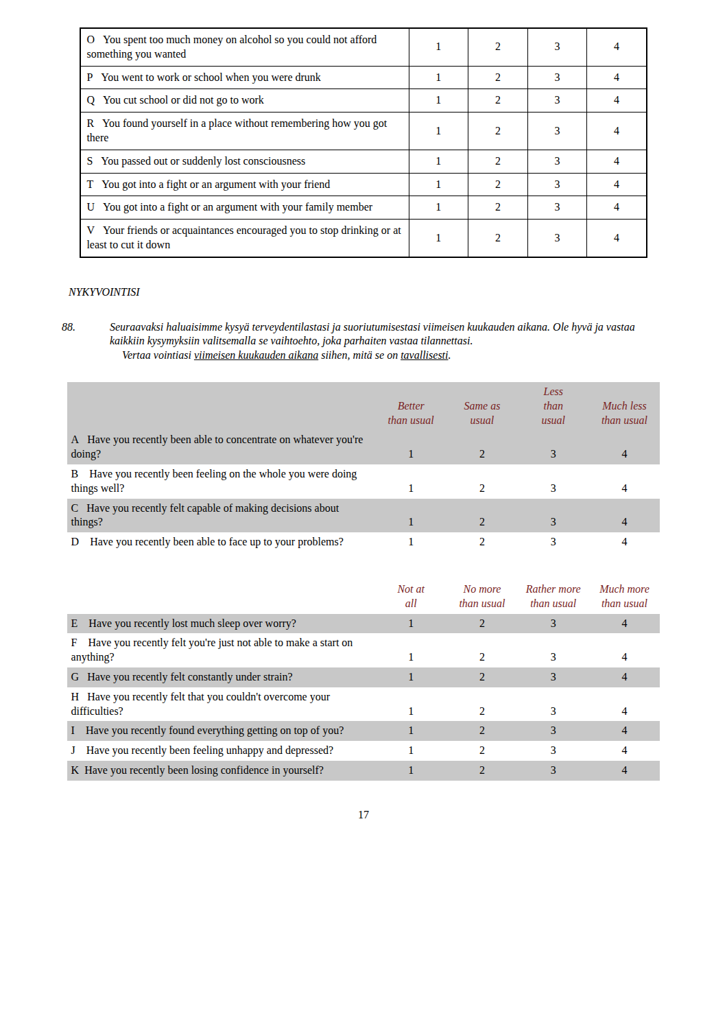| O You spent too much money on alcohol so you could not afford something you wanted | 1 | 2 | 3 | 4 |
| P You went to work or school when you were drunk | 1 | 2 | 3 | 4 |
| Q You cut school or did not go to work | 1 | 2 | 3 | 4 |
| R You found yourself in a place without remembering how you got there | 1 | 2 | 3 | 4 |
| S You passed out or suddenly lost consciousness | 1 | 2 | 3 | 4 |
| T You got into a fight or an argument with your friend | 1 | 2 | 3 | 4 |
| U You got into a fight or an argument with your family member | 1 | 2 | 3 | 4 |
| V Your friends or acquaintances encouraged you to stop drinking or at least to cut it down | 1 | 2 | 3 | 4 |
NYKYVOINTISI
88.
Seuraavaksi haluaisimme kysyä terveydentilastasi ja suoriutumisestasi viimeisen kuukauden aikana. Ole hyvä ja vastaa kaikkiin kysymyksiin valitsemalla se vaihtoehto, joka parhaiten vastaa tilannettasi. Vertaa vointiasi viimeisen kuukauden aikana siihen, mitä se on tavallisesti.
| | Better than usual | Same as usual | Less than usual | Much less than usual |
| --- | --- | --- | --- | --- |
| A Have you recently been able to concentrate on whatever you're doing? | 1 | 2 | 3 | 4 |
| B Have you recently been feeling on the whole you were doing things well? | 1 | 2 | 3 | 4 |
| C Have you recently felt capable of making decisions about things? | 1 | 2 | 3 | 4 |
| D Have you recently been able to face up to your problems? | 1 | 2 | 3 | 4 |
| | Not at all | No more than usual | Rather more than usual | Much more than usual |
| --- | --- | --- | --- | --- |
| E Have you recently lost much sleep over worry? | 1 | 2 | 3 | 4 |
| F Have you recently felt you're just not able to make a start on anything? | 1 | 2 | 3 | 4 |
| G Have you recently felt constantly under strain? | 1 | 2 | 3 | 4 |
| H Have you recently felt that you couldn't overcome your difficulties? | 1 | 2 | 3 | 4 |
| I Have you recently found everything getting on top of you? | 1 | 2 | 3 | 4 |
| J Have you recently been feeling unhappy and depressed? | 1 | 2 | 3 | 4 |
| K Have you recently been losing confidence in yourself? | 1 | 2 | 3 | 4 |
17